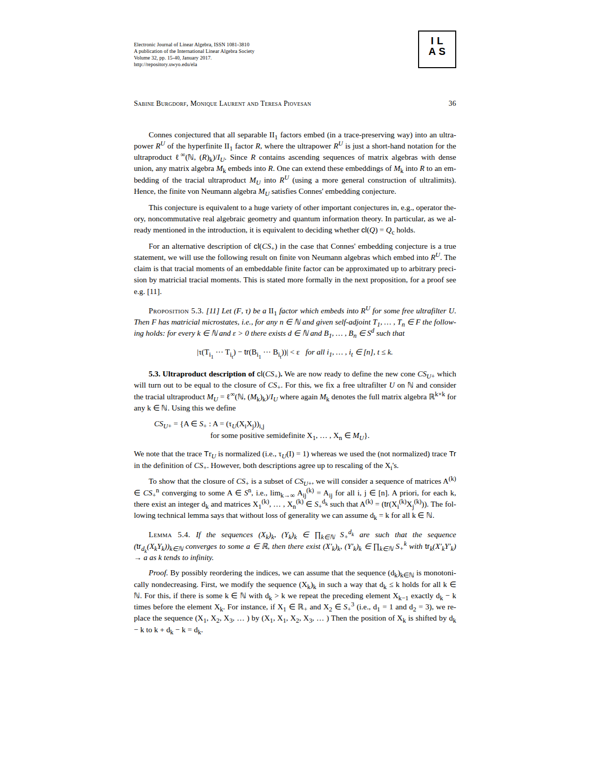Electronic Journal of Linear Algebra, ISSN 1081-3810
A publication of the International Linear Algebra Society
Volume 32, pp. 15-40, January 2017.
http://repository.uwyo.edu/ela
I L A S
Sabine Burgdorf, Monique Laurent and Teresa Piovesan 36
Connes conjectured that all separable II1 factors embed (in a trace-preserving way) into an ultrapower RU of the hyperfinite II1 factor R, where the ultrapower RU is just a short-hand notation for the ultraproduct ℓ∞(ℕ, (R)k)/IU. Since R contains ascending sequences of matrix algebras with dense union, any matrix algebra Mk embeds into R. One can extend these embeddings of Mk into R to an embedding of the tracial ultraproduct MU into RU (using a more general construction of ultralimits). Hence, the finite von Neumann algebra MU satisfies Connes' embedding conjecture.
This conjecture is equivalent to a huge variety of other important conjectures in, e.g., operator theory, noncommutative real algebraic geometry and quantum information theory. In particular, as we already mentioned in the introduction, it is equivalent to deciding whether cl(Q) = Qc holds.
For an alternative description of cl(CS+) in the case that Connes' embedding conjecture is a true statement, we will use the following result on finite von Neumann algebras which embed into RU. The claim is that tracial moments of an embeddable finite factor can be approximated up to arbitrary precision by matricial tracial moments. This is stated more formally in the next proposition, for a proof see e.g. [11].
Proposition 5.3. [11] Let (F, τ) be a II1 factor which embeds into RU for some free ultrafilter U. Then F has matricial microstates, i.e., for any n ∈ ℕ and given self-adjoint T1, … , Tn ∈ F the following holds: for every k ∈ ℕ and ε > 0 there exists d ∈ ℕ and B1, … , Bn ∈ Sd such that
|τ(Ti1 ··· Tit) − tr(Bi1 ··· Bit))| < ε for all i1, … , it ∈ [n], t ≤ k.
5.3. Ultraproduct description of cl(CS+). We are now ready to define the new cone CSU+ which will turn out to be equal to the closure of CS+. For this, we fix a free ultrafilter U on ℕ and consider the tracial ultraproduct MU = ℓ∞(ℕ, (Mk)k)/IU where again Mk denotes the full matrix algebra ℝk×k for any k ∈ ℕ. Using this we define
CSU+ = {A ∈ S+ : A = (τU(XiXj))i,j for some positive semidefinite X1, … , Xn ∈ MU}.
We note that the trace TrU is normalized (i.e., τU(I) = 1) whereas we used the (not normalized) trace Tr in the definition of CS+. However, both descriptions agree up to rescaling of the Xi's.
To show that the closure of CS+ is a subset of CSU+, we will consider a sequence of matrices A(k) ∈ CS+n converging to some A ∈ Sn, i.e., limk→∞ Aij(k) = Aij for all i, j ∈ [n]. A priori, for each k, there exist an integer dk and matrices X1(k), … , Xn(k) ∈ S+dk such that A(k) = (tr(Xi(k)Xj(k))). The following technical lemma says that without loss of generality we can assume dk = k for all k ∈ ℕ.
Lemma 5.4. If the sequences (Xk)k, (Yk)k ∈ ∏k∈ℕ S+dk are such that the sequence (trdk(XkYk))k∈ℕ converges to some a ∈ ℝ, then there exist (X′k)k, (Y′k)k ∈ ∏k∈ℕ S+k with trk(X′kY′k) → a as k tends to infinity.
Proof. By possibly reordering the indices, we can assume that the sequence (dk)k∈ℕ is monotonically nondecreasing. First, we modify the sequence (Xk)k in such a way that dk ≤ k holds for all k ∈ ℕ. For this, if there is some k ∈ ℕ with dk > k we repeat the preceding element Xk−1 exactly dk − k times before the element Xk. For instance, if X1 ∈ ℝ+ and X2 ∈ S+3 (i.e., d1 = 1 and d2 = 3), we replace the sequence (X1, X2, X3, … ) by (X1, X1, X2, X3, … ) Then the position of Xk is shifted by dk − k to k + dk − k = dk.